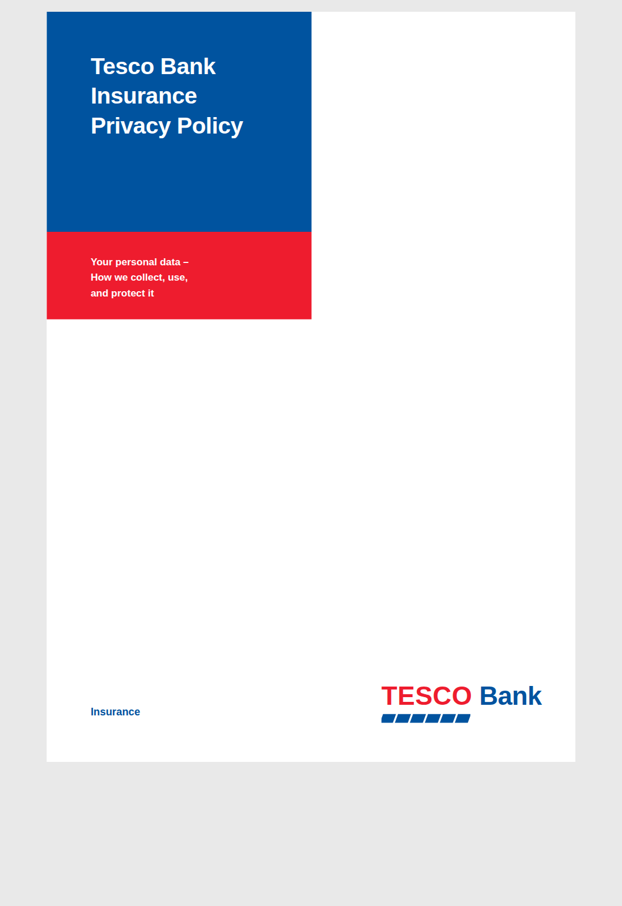Tesco Bank
Insurance
Privacy Policy
Your personal data –
How we collect, use,
and protect it
Insurance
TESCO Bank